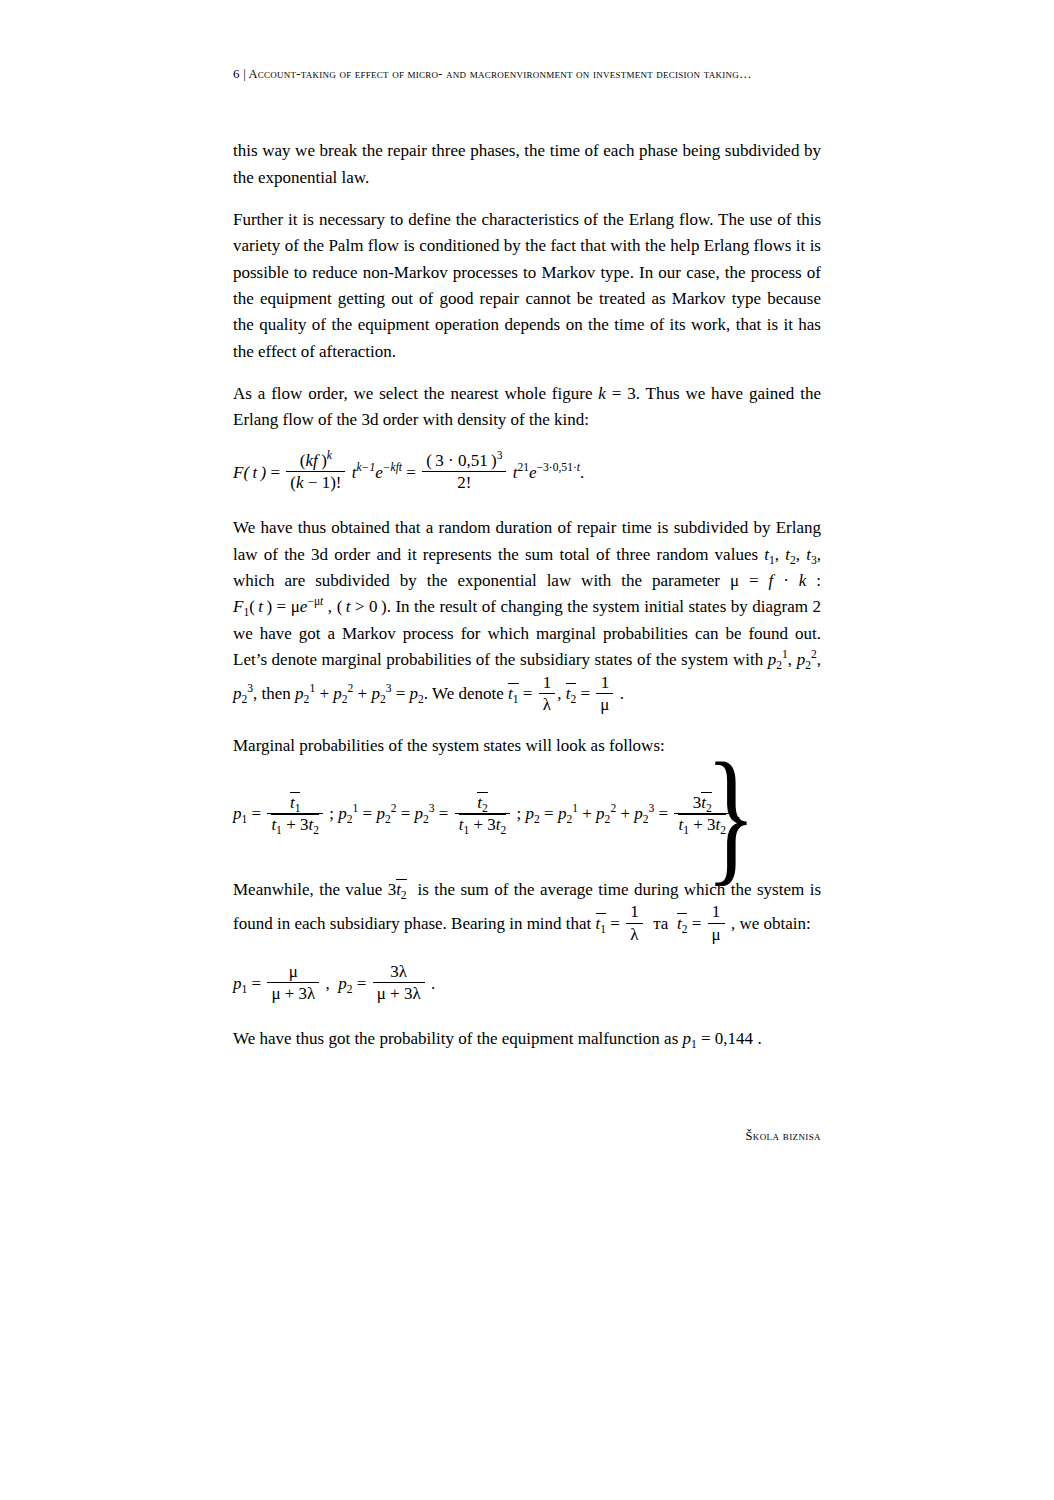6 | Account-taking of effect of micro- and macroenvironment on investment decision taking…
this way we break the repair three phases, the time of each phase being subdivided by the exponential law.
Further it is necessary to define the characteristics of the Erlang flow. The use of this variety of the Palm flow is conditioned by the fact that with the help Erlang flows it is possible to reduce non-Markov processes to Markov type. In our case, the process of the equipment getting out of good repair cannot be treated as Markov type because the quality of the equipment operation depends on the time of its work, that is it has the effect of afteraction.
As a flow order, we select the nearest whole figure k = 3. Thus we have gained the Erlang flow of the 3d order with density of the kind:
F( t ) = (kf )k (k − 1)! tk−1e−kft = ( 3 · 0,51 )3 2! t21e−3·0,51·t.
We have thus obtained that a random duration of repair time is subdivided by Erlang law of the 3d order and it represents the sum total of three random values t1, t2, t3, which are subdivided by the exponential law with the parameter μ = f · k : F1( t ) = μe−μt , ( t > 0 ). In the result of changing the system initial states by diagram 2 we have got a Markov process for which marginal probabilities can be found out. Let’s denote marginal probabilities of the subsidiary states of the system with p21, p22, p23, then p21 + p22 + p23 = p2. We denote t1 = 1 λ, t2 = 1 μ .
Marginal probabilities of the system states will look as follows:
} p1 = t1 t1 + 3 t2 ; p21 = p22 = p23 = t2 t1 + 3 t2 ; p2 = p21 + p22 + p23 = 3 t2 t1 + 3 t2 .
Meanwhile, the value 3 t2 is the sum of the average time during which the system is found in each subsidiary phase. Bearing in mind that t1 = 1 λ та t2 = 1 μ , we obtain:
p1 = μ μ + 3λ , p2 = 3λ μ + 3λ .
We have thus got the probability of the equipment malfunction as p1 = 0,144 .
Škola biznisa